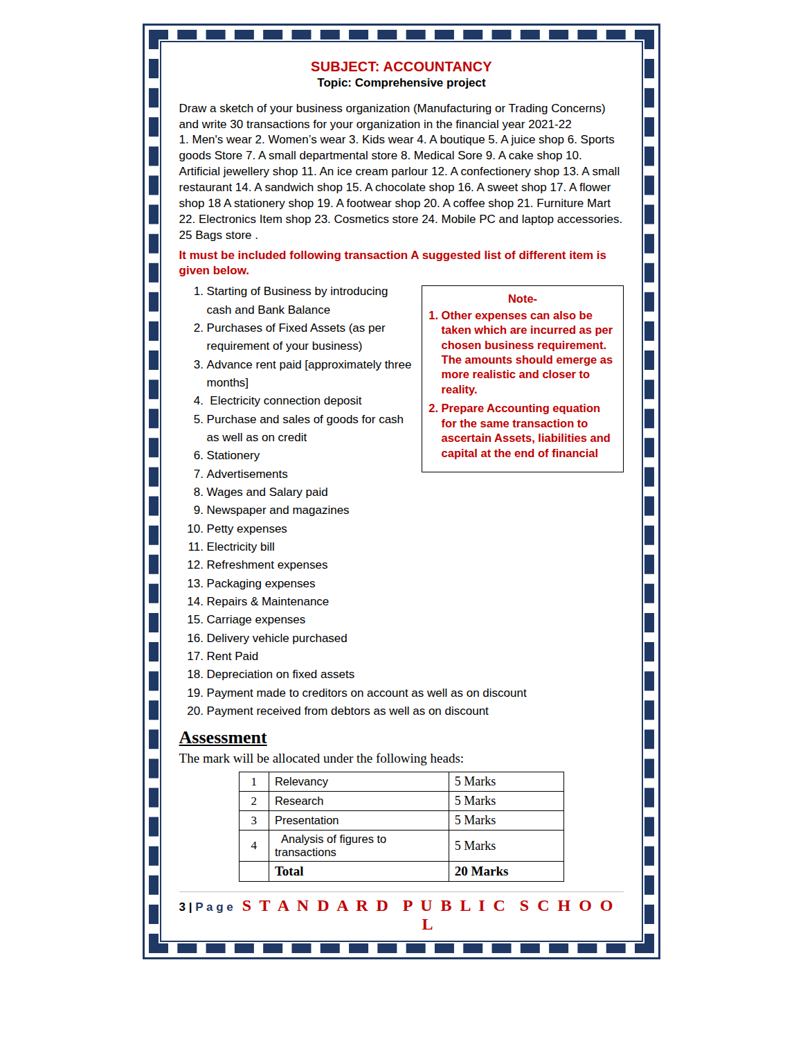SUBJECT: ACCOUNTANCY
Topic: Comprehensive project
Draw a sketch of your business organization (Manufacturing or Trading Concerns) and write 30 transactions for your organization in the financial year 2021-22
1. Men's wear 2. Women’s wear 3. Kids wear 4. A boutique 5. A juice shop 6. Sports goods Store 7. A small departmental store 8. Medical Sore 9. A cake shop 10. Artificial jewellery shop 11. An ice cream parlour 12. A confectionery shop 13. A small restaurant 14. A sandwich shop 15. A chocolate shop 16. A sweet shop 17. A flower shop 18 A stationery shop 19. A footwear shop 20. A coffee shop 21. Furniture Mart 22. Electronics Item shop 23. Cosmetics store 24. Mobile PC and laptop accessories. 25 Bags store .
It must be included following transaction A suggested list of different item is given below.
Note-
Other expenses can also be taken which are incurred as per chosen business requirement. The amounts should emerge as more realistic and closer to reality.
Prepare Accounting equation for the same transaction to ascertain Assets, liabilities and capital at the end of financial
Starting of Business by introducing cash and Bank Balance
Purchases of Fixed Assets (as per requirement of your business)
Advance rent paid [approximately three months]
Electricity connection deposit
Purchase and sales of goods for cash as well as on credit
Stationery
Advertisements
Wages and Salary paid
Newspaper and magazines
Petty expenses
Electricity bill
Refreshment expenses
Packaging expenses
Repairs & Maintenance
Carriage expenses
Delivery vehicle purchased
Rent Paid
Depreciation on fixed assets
Payment made to creditors on account as well as on discount
Payment received from debtors as well as on discount
Assessment
The mark will be allocated under the following heads:
| 1 | Relevancy | 5 Marks |
| 2 | Research | 5 Marks |
| 3 | Presentation | 5 Marks |
| 4 | Analysis of figures to transactions | 5 Marks |
| | Total | 20 Marks |
3 | P a g e
S T A N D A R D P U B L I C S C H O O L